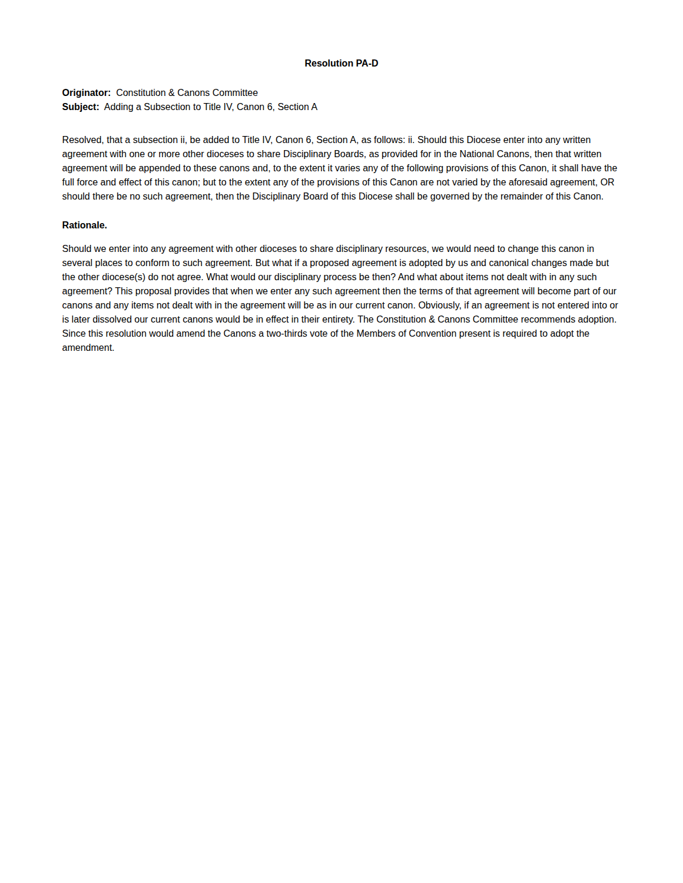Resolution PA-D
Originator: Constitution & Canons Committee
Subject: Adding a Subsection to Title IV, Canon 6, Section A
Resolved, that a subsection ii, be added to Title IV, Canon 6, Section A, as follows: ii. Should this Diocese enter into any written agreement with one or more other dioceses to share Disciplinary Boards, as provided for in the National Canons, then that written agreement will be appended to these canons and, to the extent it varies any of the following provisions of this Canon, it shall have the full force and effect of this canon; but to the extent any of the provisions of this Canon are not varied by the aforesaid agreement, OR should there be no such agreement, then the Disciplinary Board of this Diocese shall be governed by the remainder of this Canon.
Rationale.
Should we enter into any agreement with other dioceses to share disciplinary resources, we would need to change this canon in several places to conform to such agreement. But what if a proposed agreement is adopted by us and canonical changes made but the other diocese(s) do not agree. What would our disciplinary process be then? And what about items not dealt with in any such agreement? This proposal provides that when we enter any such agreement then the terms of that agreement will become part of our canons and any items not dealt with in the agreement will be as in our current canon. Obviously, if an agreement is not entered into or is later dissolved our current canons would be in effect in their entirety. The Constitution & Canons Committee recommends adoption. Since this resolution would amend the Canons a two-thirds vote of the Members of Convention present is required to adopt the amendment.